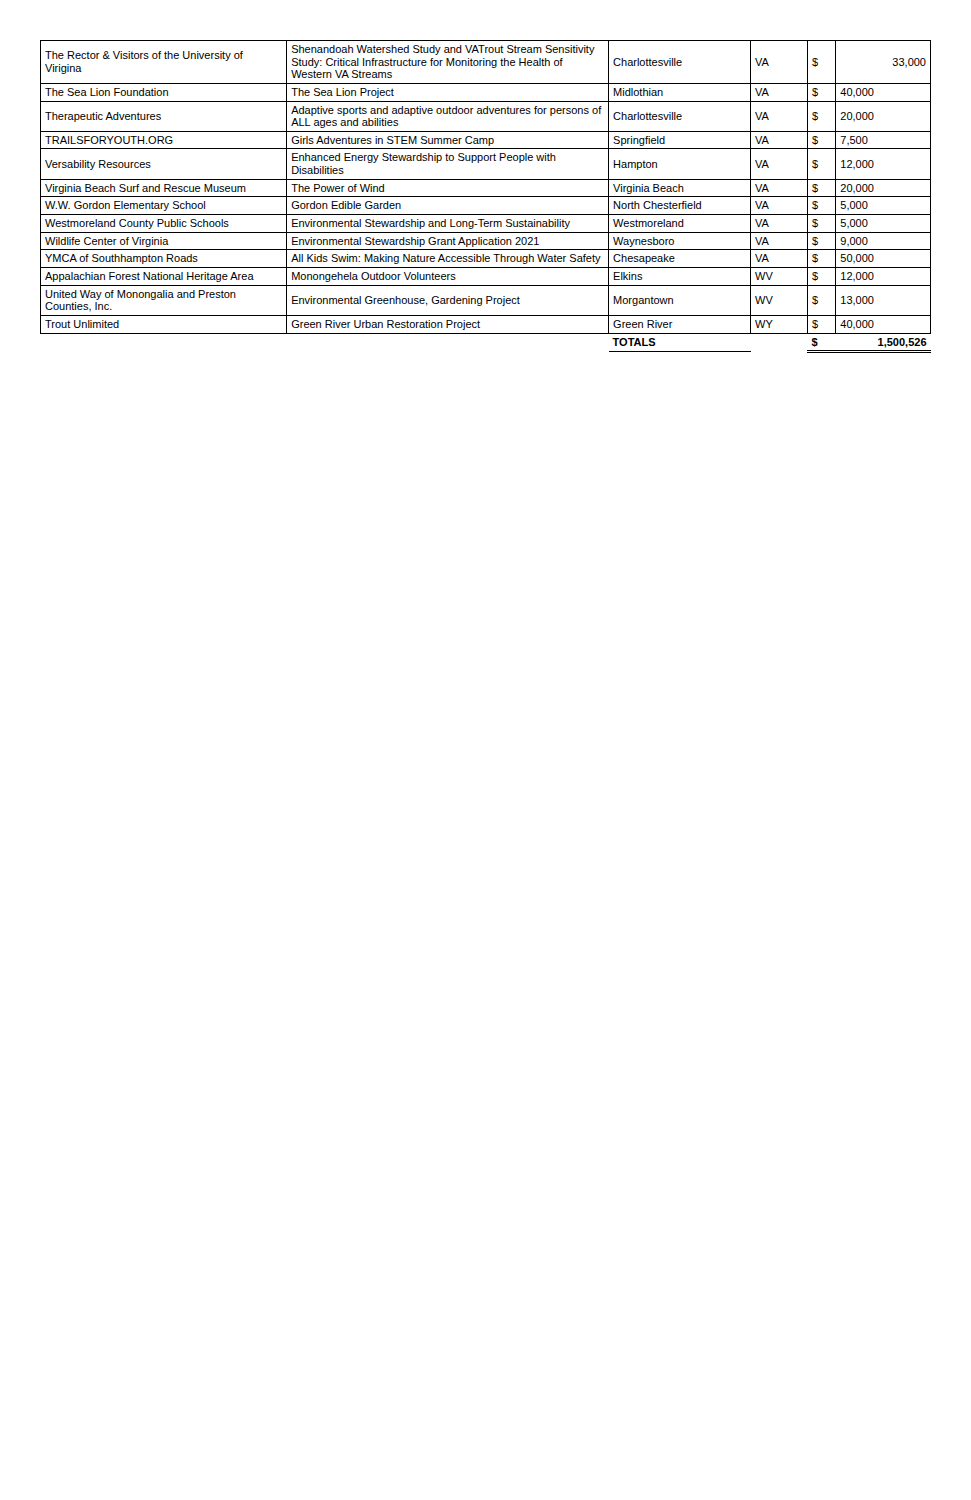| The Rector & Visitors of the University of Virigina | Shenandoah Watershed Study and VATrout Stream Sensitivity Study: Critical Infrastructure for Monitoring the Health of Western VA Streams | Charlottesville | VA | $ | 33,000 |
| The Sea Lion Foundation | The Sea Lion Project | Midlothian | VA | $ | 40,000 |
| Therapeutic Adventures | Adaptive sports and adaptive outdoor adventures for persons of ALL ages and abilities | Charlottesville | VA | $ | 20,000 |
| TRAILSFORYOUTH.ORG | Girls Adventures in STEM Summer Camp | Springfield | VA | $ | 7,500 |
| Versability Resources | Enhanced Energy Stewardship to Support People with Disabilities | Hampton | VA | $ | 12,000 |
| Virginia Beach Surf and Rescue Museum | The Power of Wind | Virginia Beach | VA | $ | 20,000 |
| W.W. Gordon Elementary School | Gordon Edible Garden | North Chesterfield | VA | $ | 5,000 |
| Westmoreland County Public Schools | Environmental Stewardship and Long-Term Sustainability | Westmoreland | VA | $ | 5,000 |
| Wildlife Center of Virginia | Environmental Stewardship Grant Application 2021 | Waynesboro | VA | $ | 9,000 |
| YMCA of Southhampton Roads | All Kids Swim: Making Nature Accessible Through Water Safety | Chesapeake | VA | $ | 50,000 |
| Appalachian Forest National Heritage Area | Monongehela Outdoor Volunteers | Elkins | WV | $ | 12,000 |
| United Way of Monongalia and Preston Counties, Inc. | Environmental Greenhouse, Gardening Project | Morgantown | WV | $ | 13,000 |
| Trout Unlimited | Green River Urban Restoration Project | Green River | WY | $ | 40,000 |
| | | TOTALS | | $ | 1,500,526 |